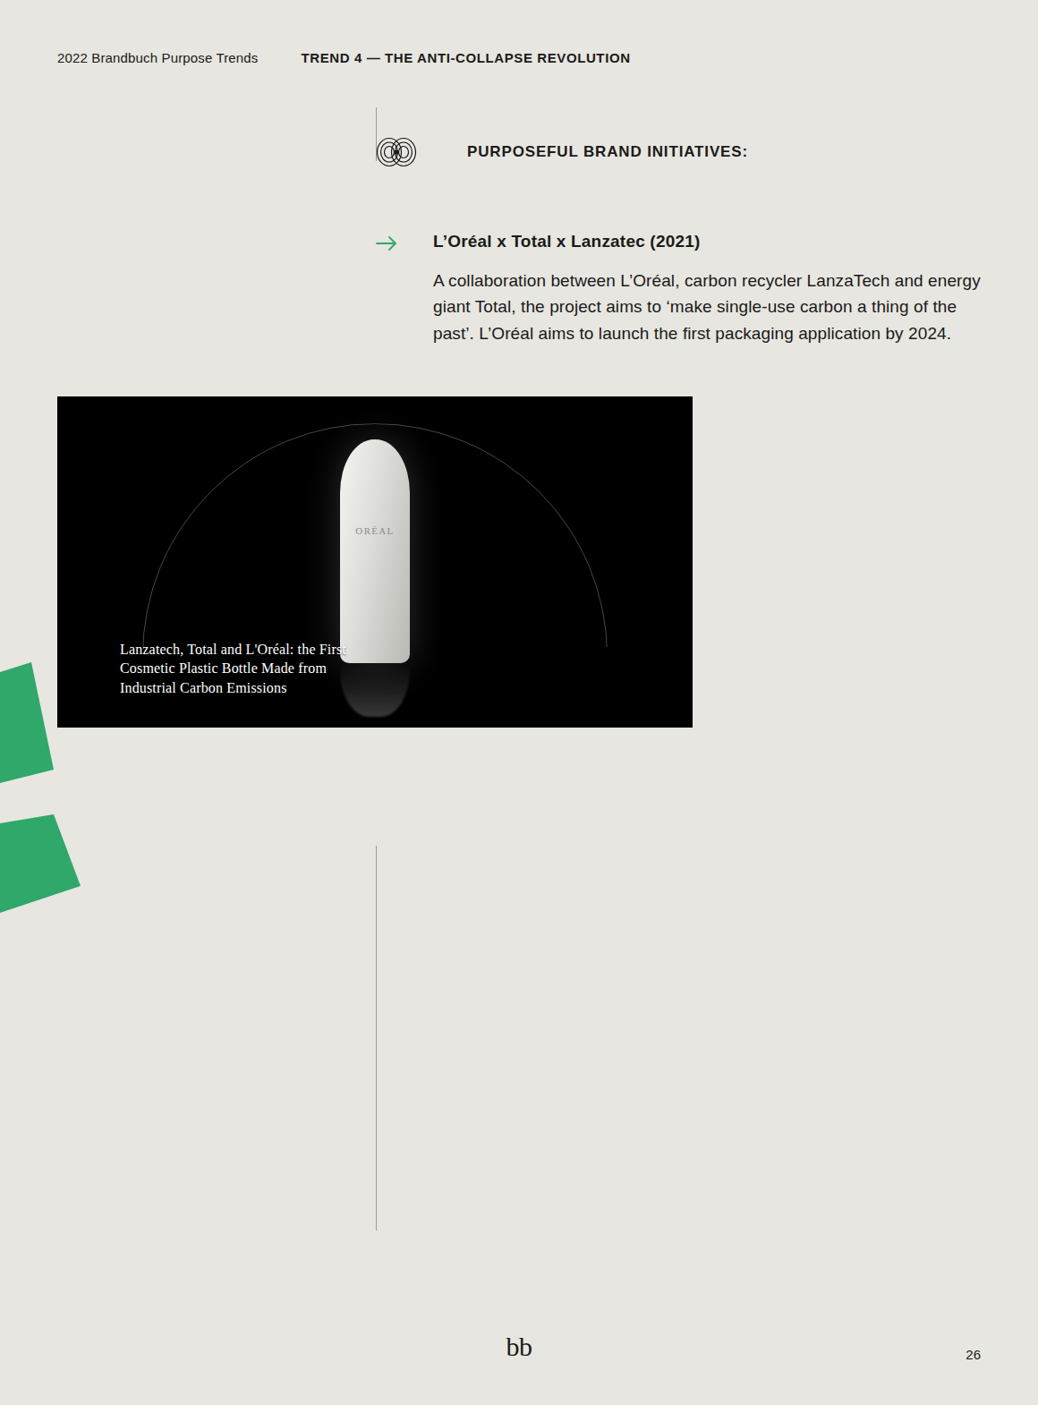2022 Brandbuch Purpose Trends TREND 4 — THE ANTI-COLLAPSE REVOLUTION
PURPOSEFUL BRAND INITIATIVES:
L’Oréal x Total x Lanzatec (2021)
A collaboration between L’Oréal, carbon recycler LanzaTech and energy giant Total, the project aims to ‘make single-use carbon a thing of the past’. L’Oréal aims to launch the first packaging application by 2024.
Lanzatech, Total and L'Oréal: the First
Cosmetic Plastic Bottle Made from
Industrial Carbon Emissions
bb
26